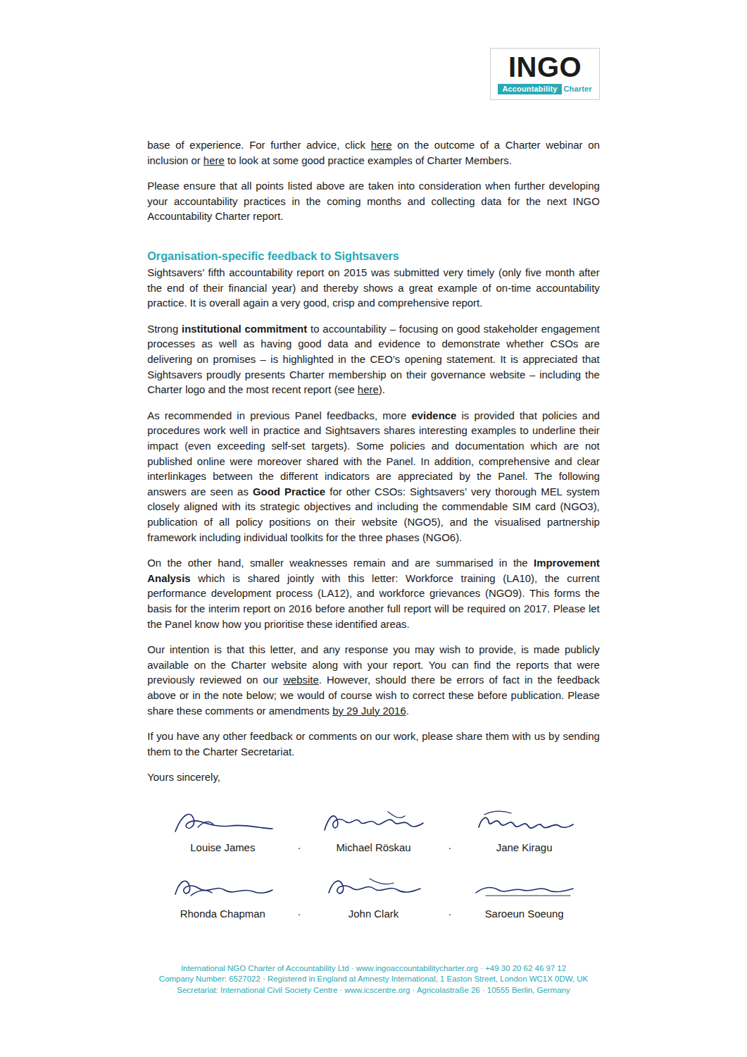INGO Accountability Charter
base of experience. For further advice, click here on the outcome of a Charter webinar on inclusion or here to look at some good practice examples of Charter Members.
Please ensure that all points listed above are taken into consideration when further developing your accountability practices in the coming months and collecting data for the next INGO Accountability Charter report.
Organisation-specific feedback to Sightsavers
Sightsavers’ fifth accountability report on 2015 was submitted very timely (only five month after the end of their financial year) and thereby shows a great example of on-time accountability practice. It is overall again a very good, crisp and comprehensive report.
Strong institutional commitment to accountability – focusing on good stakeholder engagement processes as well as having good data and evidence to demonstrate whether CSOs are delivering on promises – is highlighted in the CEO’s opening statement. It is appreciated that Sightsavers proudly presents Charter membership on their governance website – including the Charter logo and the most recent report (see here).
As recommended in previous Panel feedbacks, more evidence is provided that policies and procedures work well in practice and Sightsavers shares interesting examples to underline their impact (even exceeding self-set targets). Some policies and documentation which are not published online were moreover shared with the Panel. In addition, comprehensive and clear interlinkages between the different indicators are appreciated by the Panel. The following answers are seen as Good Practice for other CSOs: Sightsavers’ very thorough MEL system closely aligned with its strategic objectives and including the commendable SIM card (NGO3), publication of all policy positions on their website (NGO5), and the visualised partnership framework including individual toolkits for the three phases (NGO6).
On the other hand, smaller weaknesses remain and are summarised in the Improvement Analysis which is shared jointly with this letter: Workforce training (LA10), the current performance development process (LA12), and workforce grievances (NGO9). This forms the basis for the interim report on 2016 before another full report will be required on 2017. Please let the Panel know how you prioritise these identified areas.
Our intention is that this letter, and any response you may wish to provide, is made publicly available on the Charter website along with your report. You can find the reports that were previously reviewed on our website. However, should there be errors of fact in the feedback above or in the note below; we would of course wish to correct these before publication. Please share these comments or amendments by 29 July 2016.
If you have any other feedback or comments on our work, please share them with us by sending them to the Charter Secretariat.
Yours sincerely,
Louise James·
Michael Röskau·
Jane Kiragu
Rhonda Chapman·
John Clark·
Saroeun Soeung
International NGO Charter of Accountability Ltd · www.ingoaccountabilitycharter.org · +49 30 20 62 46 97 12
Company Number: 6527022 · Registered in England at Amnesty International, 1 Easton Street, London WC1X 0DW, UK
Secretariat: International Civil Society Centre · www.icscentre.org · Agricolastraße 26 · 10555 Berlin, Germany